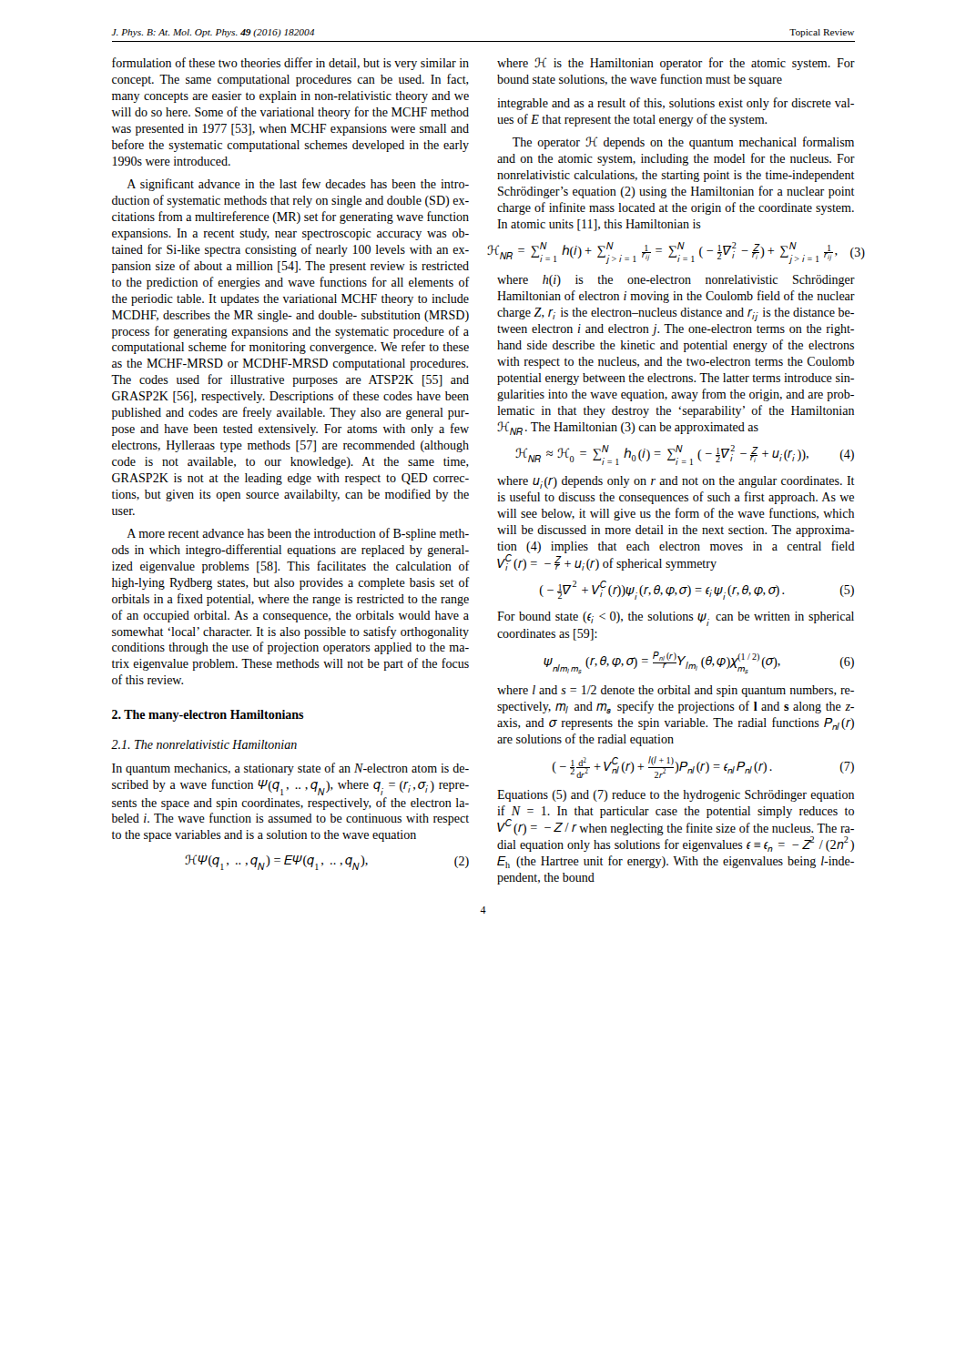J. Phys. B: At. Mol. Opt. Phys. 49 (2016) 182004 Topical Review
formulation of these two theories differ in detail, but is very similar in concept. The same computational procedures can be used. In fact, many concepts are easier to explain in non-relativistic theory and we will do so here. Some of the variational theory for the MCHF method was presented in 1977 [53], when MCHF expansions were small and before the systematic computational schemes developed in the early 1990s were introduced.
A significant advance in the last few decades has been the introduction of systematic methods that rely on single and double (SD) excitations from a multireference (MR) set for generating wave function expansions. In a recent study, near spectroscopic accuracy was obtained for Si-like spectra consisting of nearly 100 levels with an expansion size of about a million [54]. The present review is restricted to the prediction of energies and wave functions for all elements of the periodic table. It updates the variational MCHF theory to include MCDHF, describes the MR single- and double- substitution (MRSD) process for generating expansions and the systematic procedure of a computational scheme for monitoring convergence. We refer to these as the MCHF-MRSD or MCDHF-MRSD computational procedures. The codes used for illustrative purposes are ATSP2K [55] and GRASP2K [56], respectively. Descriptions of these codes have been published and codes are freely available. They also are general purpose and have been tested extensively. For atoms with only a few electrons, Hylleraas type methods [57] are recommended (although code is not available, to our knowledge). At the same time, GRASP2K is not at the leading edge with respect to QED corrections, but given its open source availabilty, can be modified by the user.
A more recent advance has been the introduction of B-spline methods in which integro-differential equations are replaced by generalized eigenvalue problems [58]. This facilitates the calculation of high-lying Rydberg states, but also provides a complete basis set of orbitals in a fixed potential, where the range is restricted to the range of an occupied orbital. As a consequence, the orbitals would have a somewhat ‘local’ character. It is also possible to satisfy orthogonality conditions through the use of projection operators applied to the matrix eigenvalue problem. These methods will not be part of the focus of this review.
2. The many-electron Hamiltonians
2.1. The nonrelativistic Hamiltonian
In quantum mechanics, a stationary state of an N-electron atom is described by a wave function Ψ(q1,..,qN), where qi=(ri,σi) represents the space and spin coordinates, respectively, of the electron labeled i. The wave function is assumed to be continuous with respect to the space variables and is a solution to the wave equation
ℋΨ(q1,..,qN) = EΨ(q1,..,qN), (2)
where ℋ is the Hamiltonian operator for the atomic system. For bound state solutions, the wave function must be square
integrable and as a result of this, solutions exist only for discrete values of E that represent the total energy of the system.
The operator ℋ depends on the quantum mechanical formalism and on the atomic system, including the model for the nucleus. For nonrelativistic calculations, the starting point is the time-independent Schrödinger’s equation (2) using the Hamiltonian for a nuclear point charge of infinite mass located at the origin of the coordinate system. In atomic units [11], this Hamiltonian is
ℋNR = ∑i=1N h(i) + ∑j>i=1N 1rij = ∑i=1N ( −12∇i2 −Zri ) + ∑j>i=1N 1rij , (3)
where h(i) is the one-electron nonrelativistic Schrödinger Hamiltonian of electron i moving in the Coulomb field of the nuclear charge Z, ri is the electron–nucleus distance and rij is the distance between electron i and electron j. The one-electron terms on the right-hand side describe the kinetic and potential energy of the electrons with respect to the nucleus, and the two-electron terms the Coulomb potential energy between the electrons. The latter terms introduce singularities into the wave equation, away from the origin, and are problematic in that they destroy the ‘separability’ of the Hamiltonian ℋNR. The Hamiltonian (3) can be approximated as
ℋNR ≈ ℋ0 = ∑i=1N h0(i) = ∑i=1N ( −12∇i2 −Zri +ui(ri) ) , (4)
where ui(r) depends only on r and not on the angular coordinates. It is useful to discuss the consequences of such a first approach. As we will see below, it will give us the form of the wave functions, which will be discussed in more detail in the next section. The approximation (4) implies that each electron moves in a central field ViC(r)=−Zr+ui(r) of spherical symmetry
( −12∇2 +ViC(r) ) ψi(r,θ,φ,σ) = ϵi ψi(r,θ,φ,σ). (5)
For bound state (ϵi<0), the solutions ψi can be written in spherical coordinates as [59]:
ψnlmlms (r,θ,φ,σ) = Pnl(r)r Ylml(θ,φ) χms(1/2) (σ), (6)
where l and s = 1/2 denote the orbital and spin quantum numbers, respectively, ml and ms specify the projections of l and s along the z-axis, and σ represents the spin variable. The radial functions Pnl(r) are solutions of the radial equation
( −12 d2dr2 +VnlC(r) +l(l+1)2r2 ) Pnl(r) = ϵnl Pnl(r). (7)
Equations (5) and (7) reduce to the hydrogenic Schrödinger equation if N = 1. In that particular case the potential simply reduces to VC(r)=−Z/r when neglecting the finite size of the nucleus. The radial equation only has solutions for eigenvalues ϵ≡ϵn=−Z2/(2n2) Eh (the Hartree unit for energy). With the eigenvalues being l-independent, the bound
4